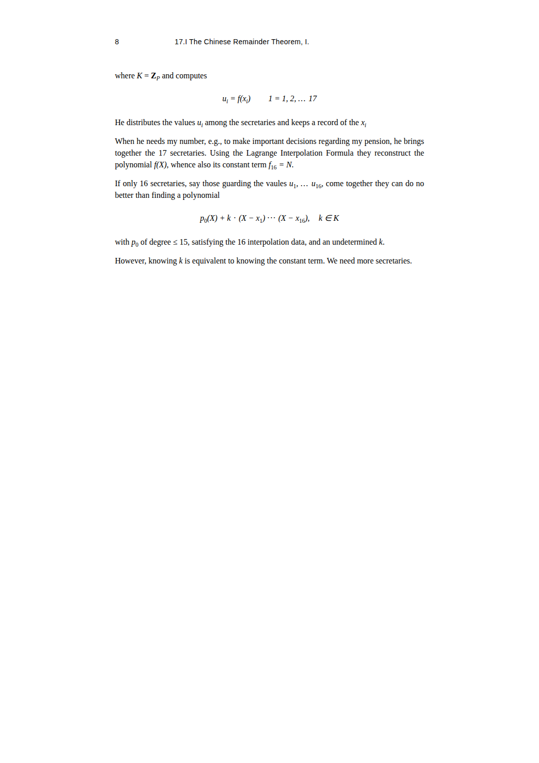8 17.I The Chinese Remainder Theorem, I.
where K = ZP and computes
ui = f(xi) 1 = 1, 2, … 17
He distributes the values ui among the secretaries and keeps a record of the xi
When he needs my number, e.g., to make important decisions regarding my pension, he brings together the 17 secretaries. Using the Lagrange Interpolation Formula they reconstruct the polynomial f(X), whence also its constant term f16 = N.
If only 16 secretaries, say those guarding the vaules u1, … u16, come together they can do no better than finding a polynomial
p0(X) + k · (X − x1) ··· (X − x16), k ∈ K
with p0 of degree 15, satisfying the 16 interpolation data, and an undetermined k.
However, knowing k is equivalent to knowing the constant term. We need more secretaries.